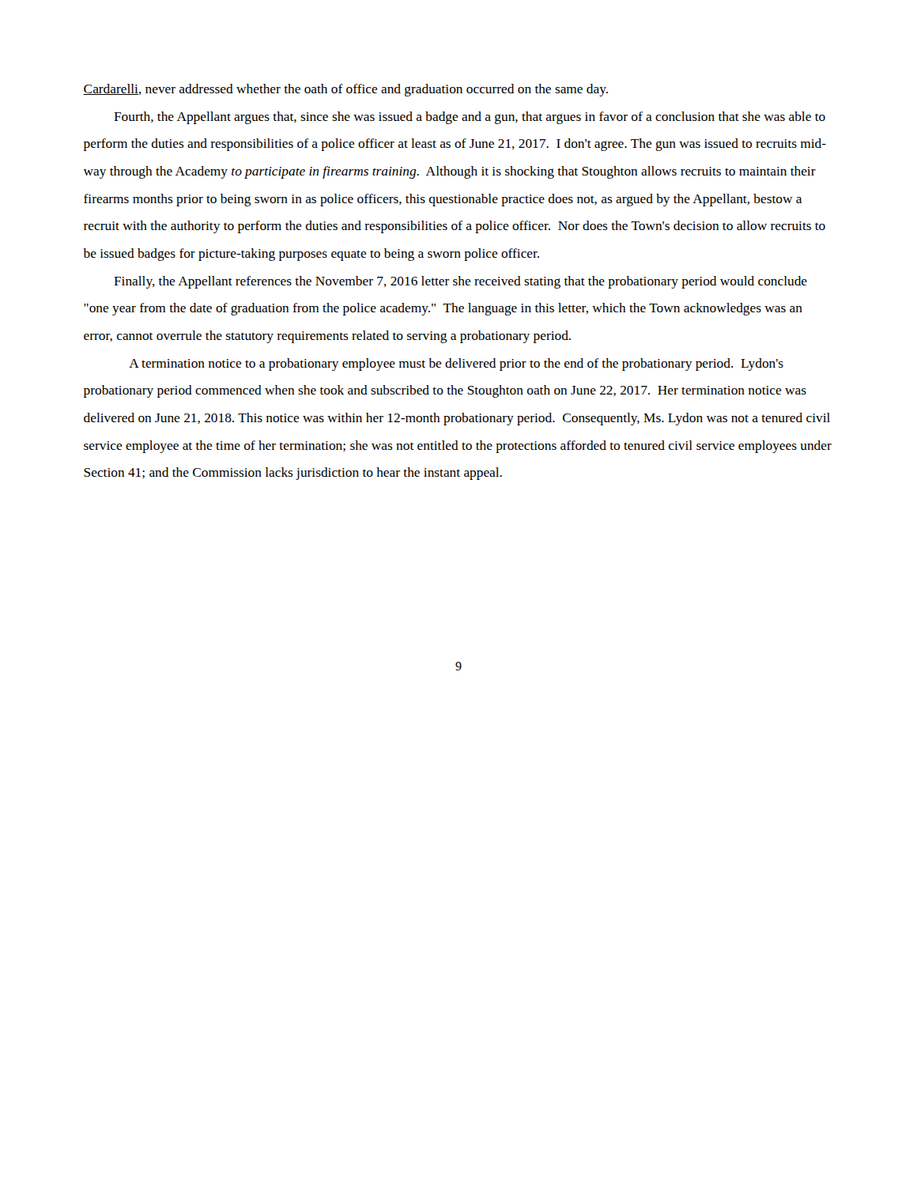Cardarelli, never addressed whether the oath of office and graduation occurred on the same day.
Fourth, the Appellant argues that, since she was issued a badge and a gun, that argues in favor of a conclusion that she was able to perform the duties and responsibilities of a police officer at least as of June 21, 2017. I don't agree. The gun was issued to recruits mid-way through the Academy to participate in firearms training. Although it is shocking that Stoughton allows recruits to maintain their firearms months prior to being sworn in as police officers, this questionable practice does not, as argued by the Appellant, bestow a recruit with the authority to perform the duties and responsibilities of a police officer. Nor does the Town's decision to allow recruits to be issued badges for picture-taking purposes equate to being a sworn police officer.
Finally, the Appellant references the November 7, 2016 letter she received stating that the probationary period would conclude "one year from the date of graduation from the police academy." The language in this letter, which the Town acknowledges was an error, cannot overrule the statutory requirements related to serving a probationary period.
A termination notice to a probationary employee must be delivered prior to the end of the probationary period. Lydon's probationary period commenced when she took and subscribed to the Stoughton oath on June 22, 2017. Her termination notice was delivered on June 21, 2018. This notice was within her 12-month probationary period. Consequently, Ms. Lydon was not a tenured civil service employee at the time of her termination; she was not entitled to the protections afforded to tenured civil service employees under Section 41; and the Commission lacks jurisdiction to hear the instant appeal.
9